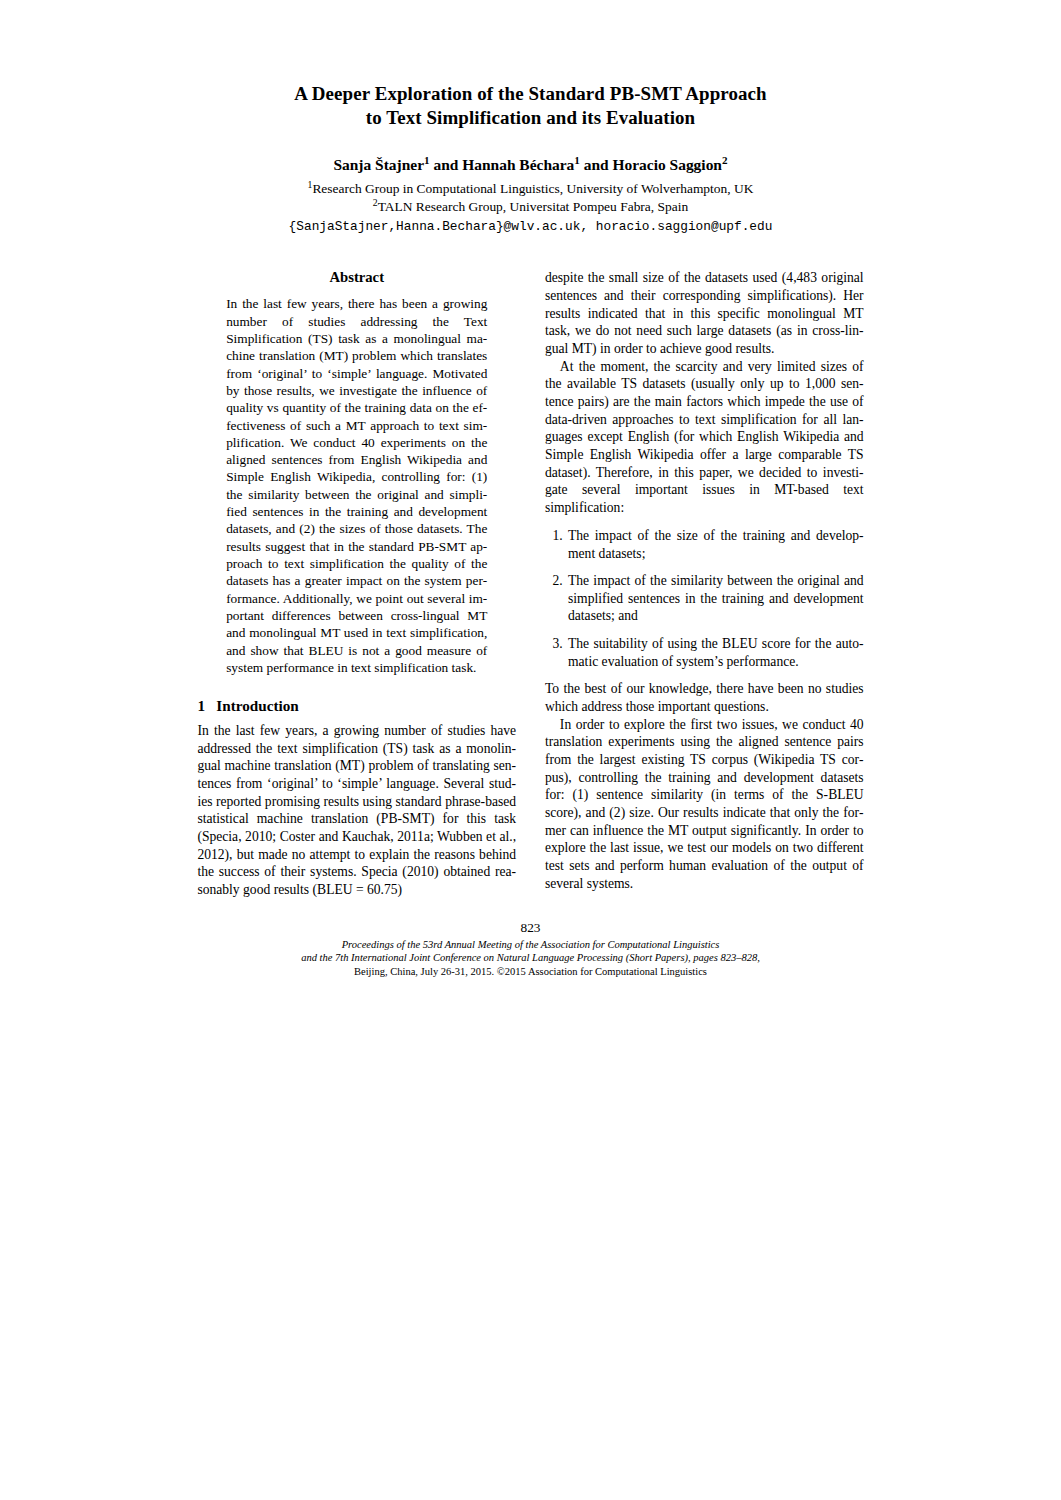A Deeper Exploration of the Standard PB-SMT Approach
to Text Simplification and its Evaluation
Sanja Štajner1 and Hannah Béchara1 and Horacio Saggion2
1Research Group in Computational Linguistics, University of Wolverhampton, UK
2TALN Research Group, Universitat Pompeu Fabra, Spain
{SanjaStajner,Hanna.Bechara}@wlv.ac.uk, horacio.saggion@upf.edu
Abstract
In the last few years, there has been a growing number of studies addressing the Text Simplification (TS) task as a monolingual machine translation (MT) problem which translates from ‘original’ to ‘simple’ language. Motivated by those results, we investigate the influence of quality vs quantity of the training data on the effectiveness of such a MT approach to text simplification. We conduct 40 experiments on the aligned sentences from English Wikipedia and Simple English Wikipedia, controlling for: (1) the similarity between the original and simplified sentences in the training and development datasets, and (2) the sizes of those datasets. The results suggest that in the standard PB-SMT approach to text simplification the quality of the datasets has a greater impact on the system performance. Additionally, we point out several important differences between cross-lingual MT and monolingual MT used in text simplification, and show that BLEU is not a good measure of system performance in text simplification task.
1 Introduction
In the last few years, a growing number of studies have addressed the text simplification (TS) task as a monolingual machine translation (MT) problem of translating sentences from ‘original’ to ‘simple’ language. Several studies reported promising results using standard phrase-based statistical machine translation (PB-SMT) for this task (Specia, 2010; Coster and Kauchak, 2011a; Wubben et al., 2012), but made no attempt to explain the reasons behind the success of their systems. Specia (2010) obtained reasonably good results (BLEU = 60.75)
despite the small size of the datasets used (4,483 original sentences and their corresponding simplifications). Her results indicated that in this specific monolingual MT task, we do not need such large datasets (as in cross-lingual MT) in order to achieve good results.
At the moment, the scarcity and very limited sizes of the available TS datasets (usually only up to 1,000 sentence pairs) are the main factors which impede the use of data-driven approaches to text simplification for all languages except English (for which English Wikipedia and Simple English Wikipedia offer a large comparable TS dataset). Therefore, in this paper, we decided to investigate several important issues in MT-based text simplification:
The impact of the size of the training and development datasets;
The impact of the similarity between the original and simplified sentences in the training and development datasets; and
The suitability of using the BLEU score for the automatic evaluation of system’s performance.
To the best of our knowledge, there have been no studies which address those important questions.
In order to explore the first two issues, we conduct 40 translation experiments using the aligned sentence pairs from the largest existing TS corpus (Wikipedia TS corpus), controlling the training and development datasets for: (1) sentence similarity (in terms of the S-BLEU score), and (2) size. Our results indicate that only the former can influence the MT output significantly. In order to explore the last issue, we test our models on two different test sets and perform human evaluation of the output of several systems.
823
Proceedings of the 53rd Annual Meeting of the Association for Computational Linguistics
and the 7th International Joint Conference on Natural Language Processing (Short Papers), pages 823–828,
Beijing, China, July 26-31, 2015. ©2015 Association for Computational Linguistics